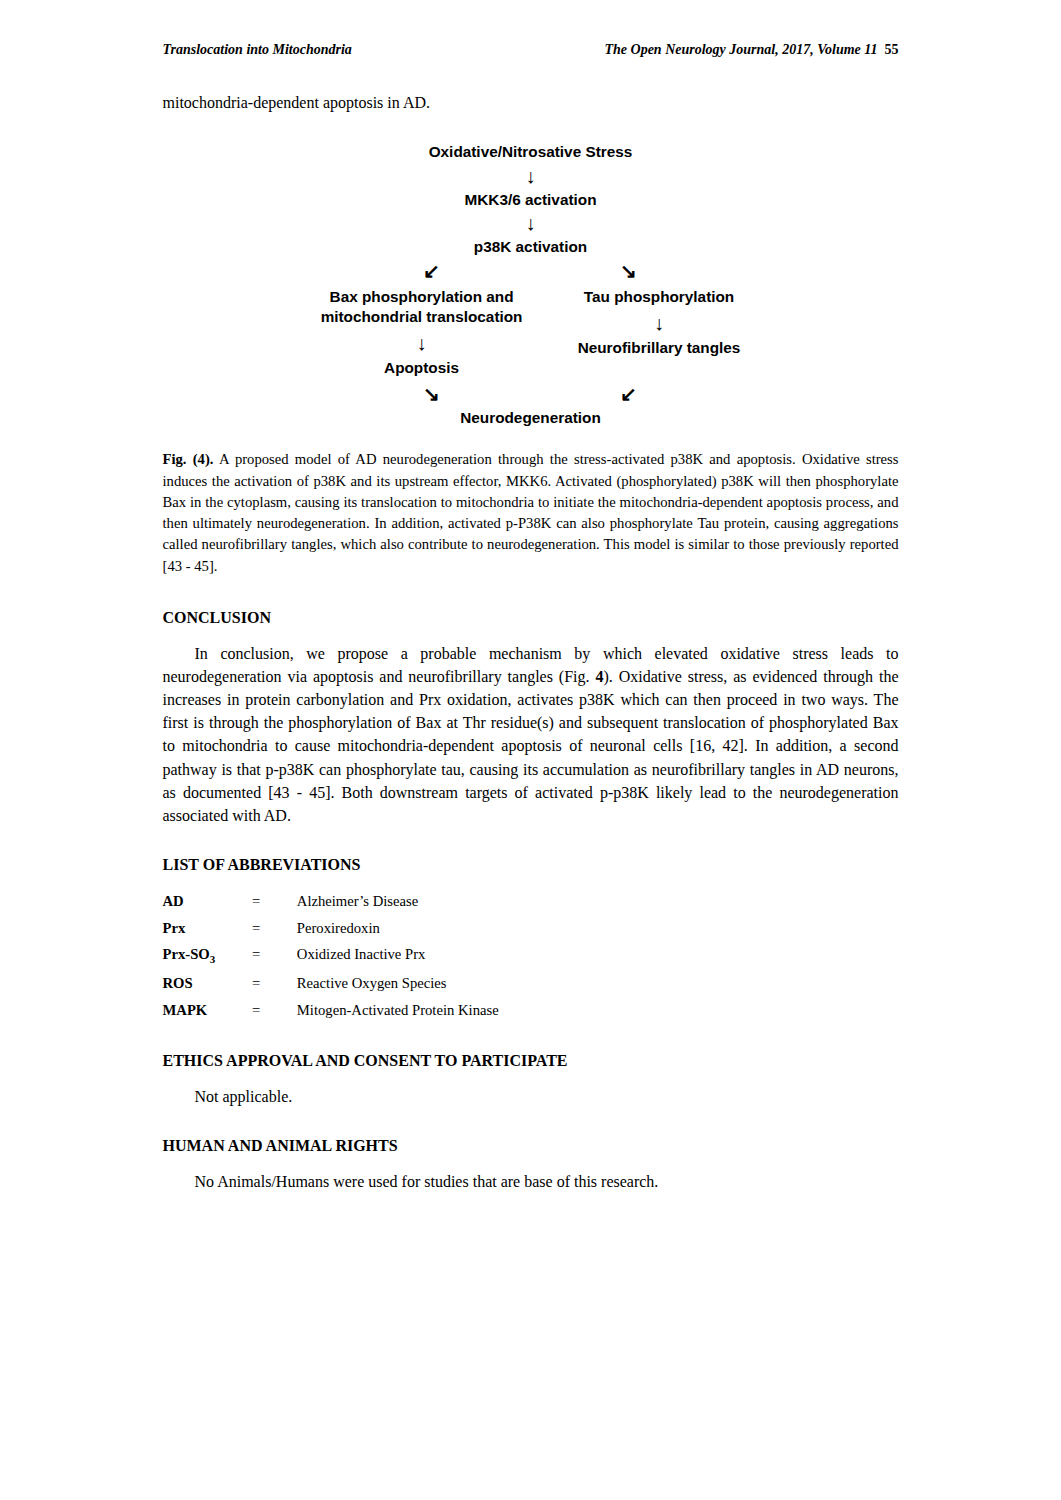Translocation into Mitochondria The Open Neurology Journal, 2017, Volume 11 55
mitochondria-dependent apoptosis in AD.
Oxidative/Nitrosative Stress
↓
MKK3/6 activation
↓
p38K activation
↙↘
Bax phosphorylation and
mitochondrial translocation
↓
Apoptosis
Tau phosphorylation
↓
Neurofibrillary tangles
↘↙
Neurodegeneration
Fig. (4). A proposed model of AD neurodegeneration through the stress-activated p38K and apoptosis. Oxidative stress induces the activation of p38K and its upstream effector, MKK6. Activated (phosphorylated) p38K will then phosphorylate Bax in the cytoplasm, causing its translocation to mitochondria to initiate the mitochondria-dependent apoptosis process, and then ultimately neurodegeneration. In addition, activated p-P38K can also phosphorylate Tau protein, causing aggregations called neurofibrillary tangles, which also contribute to neurodegeneration. This model is similar to those previously reported [43 - 45].
Conclusion
In conclusion, we propose a probable mechanism by which elevated oxidative stress leads to neurodegeneration via apoptosis and neurofibrillary tangles (Fig. 4). Oxidative stress, as evidenced through the increases in protein carbonylation and Prx oxidation, activates p38K which can then proceed in two ways. The first is through the phosphorylation of Bax at Thr residue(s) and subsequent translocation of phosphorylated Bax to mitochondria to cause mitochondria-dependent apoptosis of neuronal cells [16, 42]. In addition, a second pathway is that p-p38K can phosphorylate tau, causing its accumulation as neurofibrillary tangles in AD neurons, as documented [43 - 45]. Both downstream targets of activated p-p38K likely lead to the neurodegeneration associated with AD.
List of Abbreviations
| AD | = | Alzheimer’s Disease |
| Prx | = | Peroxiredoxin |
| Prx-SO 3 | = | Oxidized Inactive Prx |
| ROS | = | Reactive Oxygen Species |
| MAPK | = | Mitogen-Activated Protein Kinase |
Ethics Approval and Consent to Participate
Not applicable.
Human and Animal Rights
No Animals/Humans were used for studies that are base of this research.